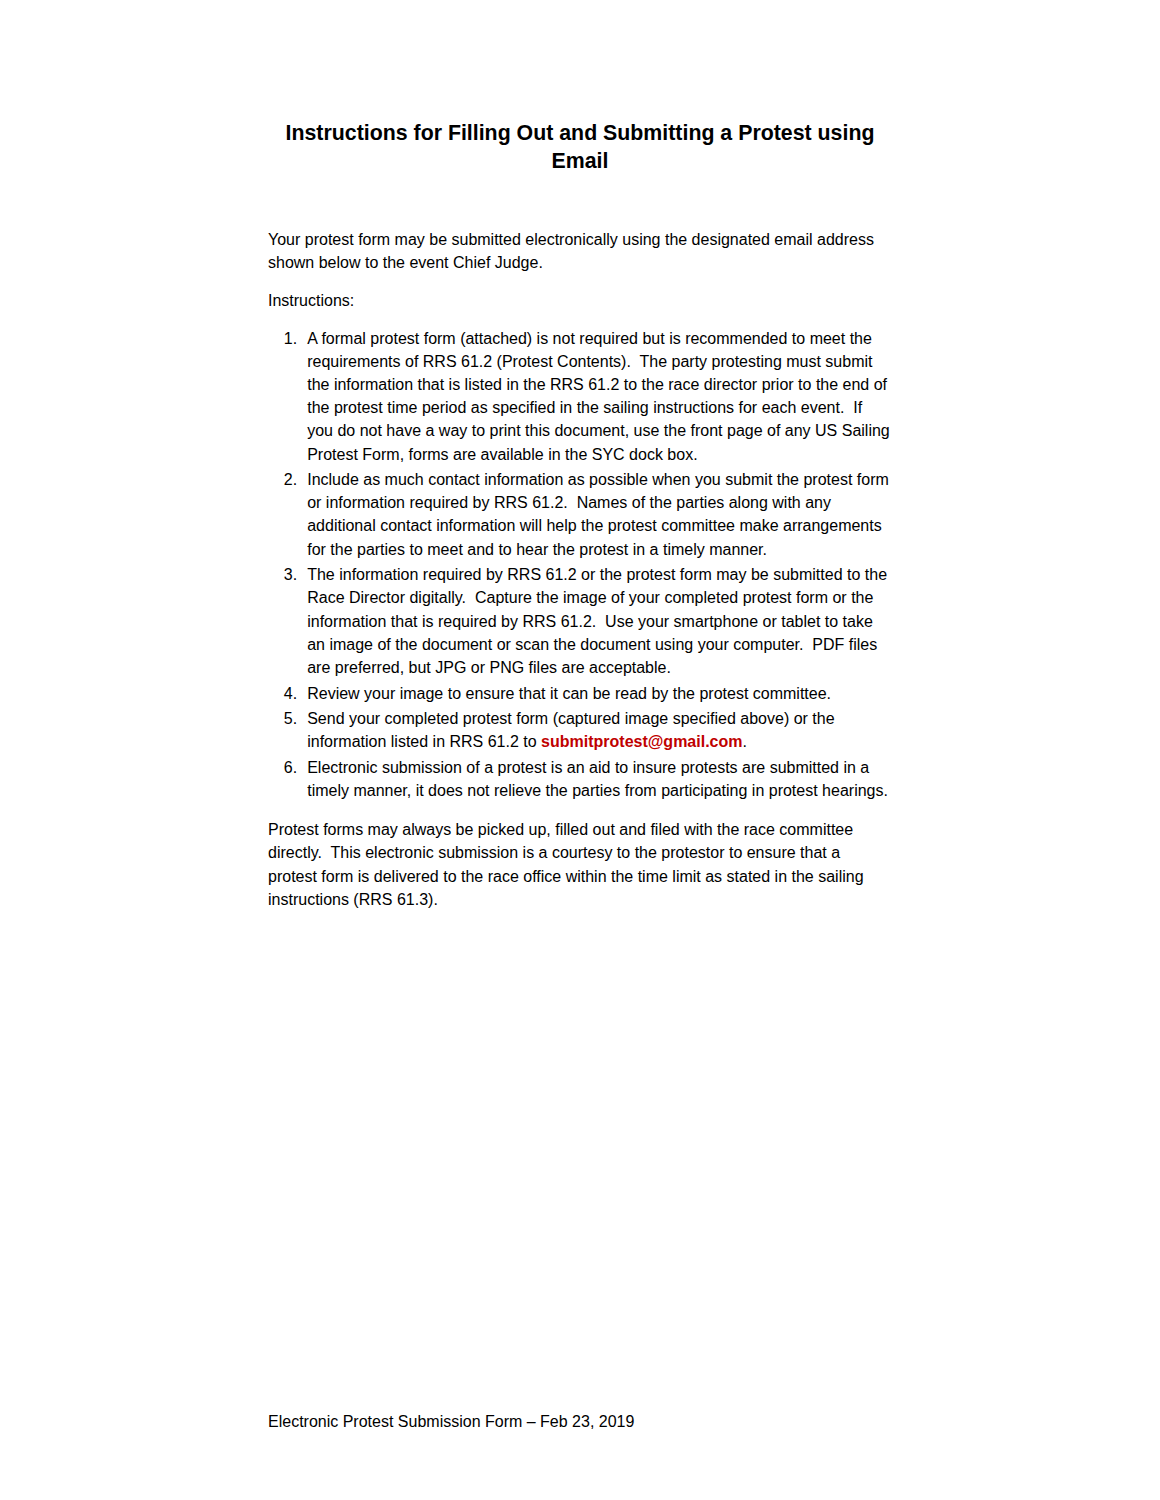Instructions for Filling Out and Submitting a Protest using Email
Your protest form may be submitted electronically using the designated email address shown below to the event Chief Judge.
Instructions:
A formal protest form (attached) is not required but is recommended to meet the requirements of RRS 61.2 (Protest Contents). The party protesting must submit the information that is listed in the RRS 61.2 to the race director prior to the end of the protest time period as specified in the sailing instructions for each event. If you do not have a way to print this document, use the front page of any US Sailing Protest Form, forms are available in the SYC dock box.
Include as much contact information as possible when you submit the protest form or information required by RRS 61.2. Names of the parties along with any additional contact information will help the protest committee make arrangements for the parties to meet and to hear the protest in a timely manner.
The information required by RRS 61.2 or the protest form may be submitted to the Race Director digitally. Capture the image of your completed protest form or the information that is required by RRS 61.2. Use your smartphone or tablet to take an image of the document or scan the document using your computer. PDF files are preferred, but JPG or PNG files are acceptable.
Review your image to ensure that it can be read by the protest committee.
Send your completed protest form (captured image specified above) or the information listed in RRS 61.2 to submitprotest@gmail.com.
Electronic submission of a protest is an aid to insure protests are submitted in a timely manner, it does not relieve the parties from participating in protest hearings.
Protest forms may always be picked up, filled out and filed with the race committee directly. This electronic submission is a courtesy to the protestor to ensure that a protest form is delivered to the race office within the time limit as stated in the sailing instructions (RRS 61.3).
Electronic Protest Submission Form – Feb 23, 2019